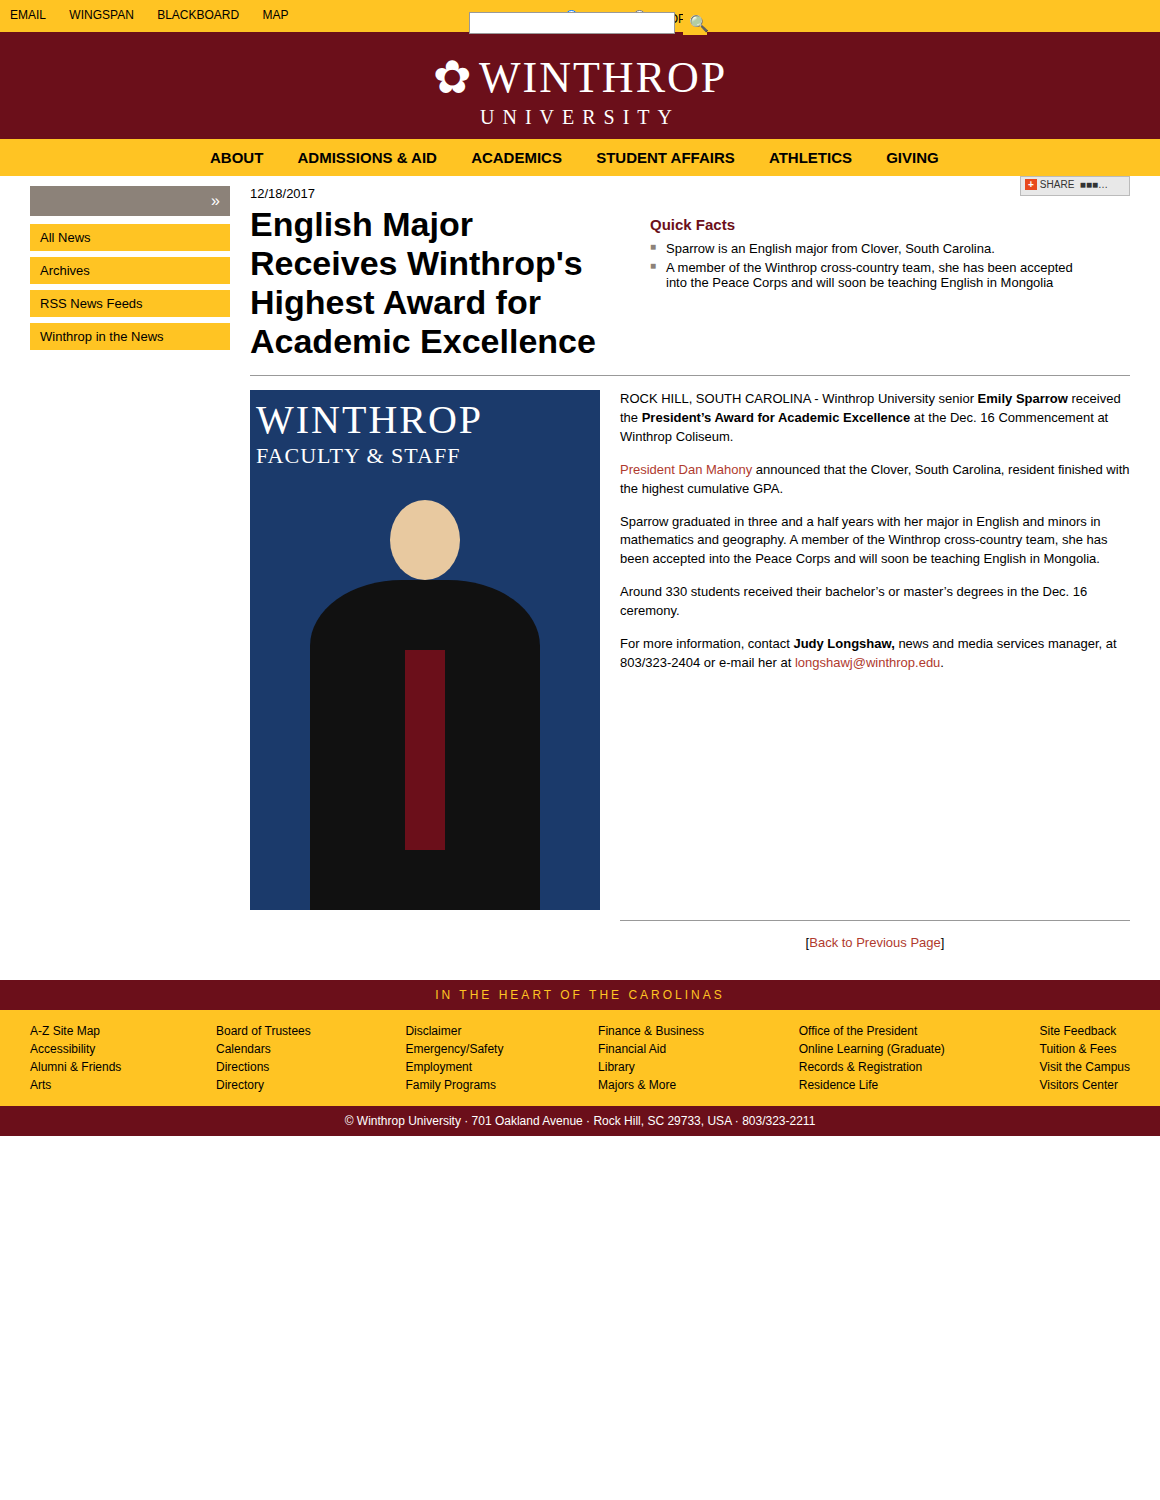EMAIL
WINGSPAN
BLACKBOARD
MAP
SITE PEOPLE 🔍
✿ WINTHROP UNIVERSITY
ABOUT
ADMISSIONS & AID
ACADEMICS
STUDENT AFFAIRS
ATHLETICS
GIVING
»
All News
Archives
RSS News Feeds
Winthrop in the News
+SHARE ■■■…
12/18/2017
English Major Receives Winthrop's Highest Award for Academic Excellence
Quick Facts
Sparrow is an English major from Clover, South Carolina.
A member of the Winthrop cross-country team, she has been accepted into the Peace Corps and will soon be teaching English in Mongolia
WINTHROPFACULTY & STAFF
ROCK HILL, SOUTH CAROLINA - Winthrop University senior Emily Sparrow received the President’s Award for Academic Excellence at the Dec. 16 Commencement at Winthrop Coliseum.
President Dan Mahony announced that the Clover, South Carolina, resident finished with the highest cumulative GPA.
Sparrow graduated in three and a half years with her major in English and minors in mathematics and geography. A member of the Winthrop cross-country team, she has been accepted into the Peace Corps and will soon be teaching English in Mongolia.
Around 330 students received their bachelor’s or master’s degrees in the Dec. 16 ceremony.
For more information, contact Judy Longshaw, news and media services manager, at 803/323-2404 or e-mail her at longshawj@winthrop.edu.
[Back to Previous Page]
IN THE HEART OF THE CAROLINAS
A-Z Site Map
Accessibility
Alumni & Friends
Arts
Board of Trustees
Calendars
Directions
Directory
Disclaimer
Emergency/Safety
Employment
Family Programs
Finance & Business
Financial Aid
Library
Majors & More
Office of the President
Online Learning (Graduate)
Records & Registration
Residence Life
Site Feedback
Tuition & Fees
Visit the Campus
Visitors Center
© Winthrop University · 701 Oakland Avenue · Rock Hill, SC 29733, USA · 803/323-2211